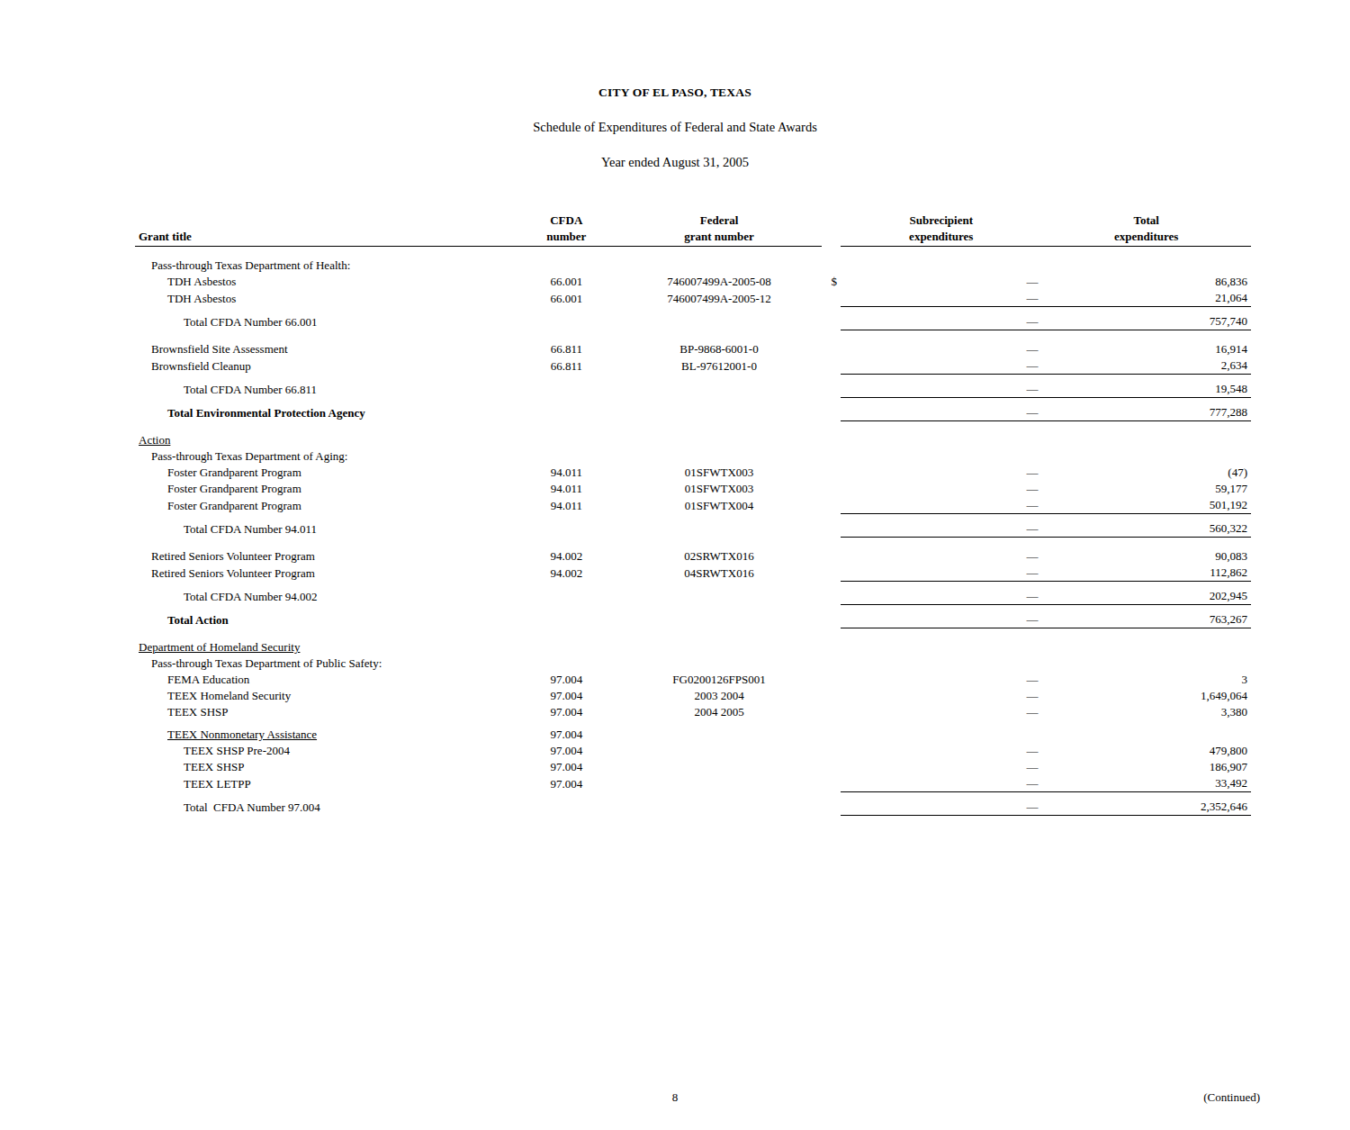CITY OF EL PASO, TEXAS
Schedule of Expenditures of Federal and State Awards
Year ended August 31, 2005
| | CFDA | Federal | | Subrecipient | Total |
| --- | --- | --- | --- | --- | --- |
| Grant title | number | grant number | | expenditures | expenditures |
| Pass-through Texas Department of Health: | | | | | |
| TDH Asbestos | 66.001 | 746007499A-2005-08 | $ | — | 86,836 |
| TDH Asbestos | 66.001 | 746007499A-2005-12 | | — | 21,064 |
| Total CFDA Number 66.001 | | | | — | 757,740 |
| Brownsfield Site Assessment | 66.811 | BP-9868-6001-0 | | — | 16,914 |
| Brownsfield Cleanup | 66.811 | BL-97612001-0 | | — | 2,634 |
| Total CFDA Number 66.811 | | | | — | 19,548 |
| Total Environmental Protection Agency | | | | — | 777,288 |
| Action | | | | | |
| Pass-through Texas Department of Aging: | | | | | |
| Foster Grandparent Program | 94.011 | 01SFWTX003 | | — | (47) |
| Foster Grandparent Program | 94.011 | 01SFWTX003 | | — | 59,177 |
| Foster Grandparent Program | 94.011 | 01SFWTX004 | | — | 501,192 |
| Total CFDA Number 94.011 | | | | — | 560,322 |
| Retired Seniors Volunteer Program | 94.002 | 02SRWTX016 | | — | 90,083 |
| Retired Seniors Volunteer Program | 94.002 | 04SRWTX016 | | — | 112,862 |
| Total CFDA Number 94.002 | | | | — | 202,945 |
| Total Action | | | | — | 763,267 |
| Department of Homeland Security | | | | | |
| Pass-through Texas Department of Public Safety: | | | | | |
| FEMA Education | 97.004 | FG0200126FPS001 | | — | 3 |
| TEEX Homeland Security | 97.004 | 2003 2004 | | — | 1,649,064 |
| TEEX SHSP | 97.004 | 2004 2005 | | — | 3,380 |
| TEEX Nonmonetary Assistance | 97.004 | | | | |
| TEEX SHSP Pre-2004 | 97.004 | | | — | 479,800 |
| TEEX SHSP | 97.004 | | | — | 186,907 |
| TEEX LETPP | 97.004 | | | — | 33,492 |
| Total CFDA Number 97.004 | | | | — | 2,352,646 |
8
(Continued)